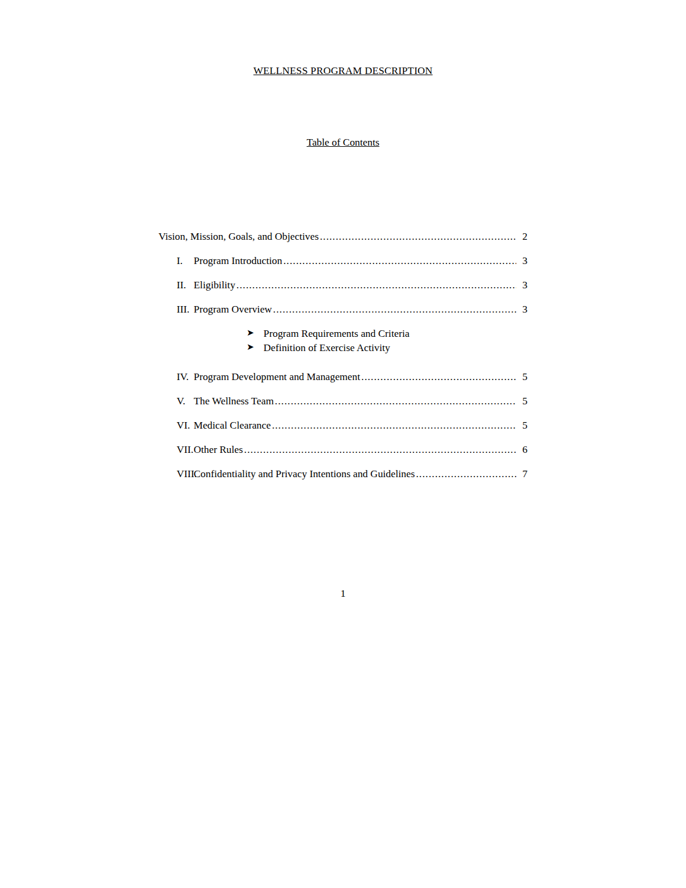WELLNESS PROGRAM DESCRIPTION
Table of Contents
Vision, Mission, Goals, and Objectives ................................................................................. 2
I. Program Introduction ............................................................................................. 3
II. Eligibility ................................................................................................. 3
III. Program Overview ................................................................................................ 3
Program Requirements and Criteria
Definition of Exercise Activity
IV. Program Development and Management .............................................................. 5
V. The Wellness Team ................................................................................................ 5
VI. Medical Clearance .................................................................................................. 5
VII. Other Rules .......................................................................................................... 6
VIII. Confidentiality and Privacy Intentions and Guidelines .......................................... 7
1